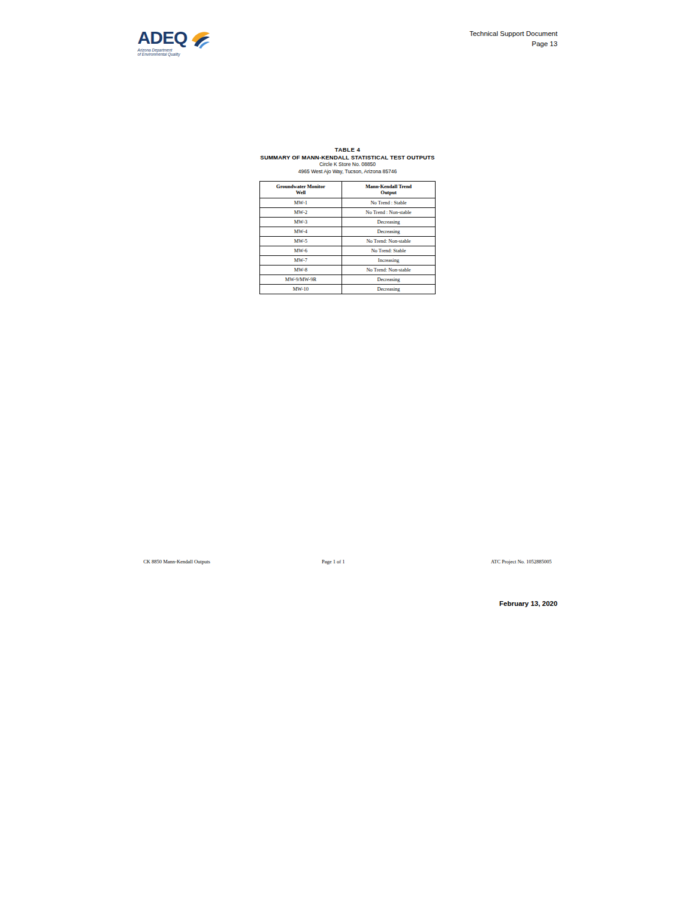ADEQ
Arizona Department
of Environmental Quality
Technical Support Document
Page 13
TABLE 4
SUMMARY OF MANN-KENDALL STATISTICAL TEST OUTPUTS
Circle K Store No. 08850
4965 West Ajo Way, Tucson, Arizona 85746
| Groundwater Monitor Well | Mann-Kendall Trend Output |
| --- | --- |
| MW-1 | No Trend : Stable |
| MW-2 | No Trend : Non-stable |
| MW-3 | Decreasing |
| MW-4 | Decreasing |
| MW-5 | No Trend: Non-stable |
| MW-6 | No Trend: Stable |
| MW-7 | Increasing |
| MW-8 | No Trend: Non-stable |
| MW-9/MW-9R | Decreasing |
| MW-10 | Decreasing |
CK 8850 Mann-Kendall Outputs
Page 1 of 1
ATC Project No. 1052885005
February 13, 2020